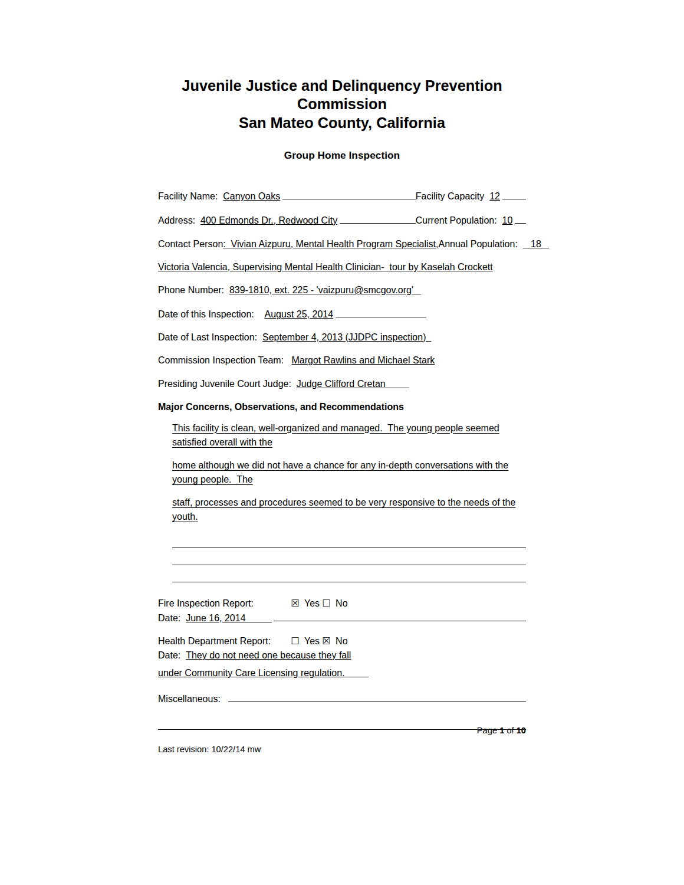Juvenile Justice and Delinquency Prevention Commission
San Mateo County, California
Group Home Inspection
Facility Name: Canyon Oaks
Facility Capacity 12
Address: 400 Edmonds Dr., Redwood City
Current Population: 10
Contact Person: Vivian Aizpuru, Mental Health Program Specialist,
Annual Population: 18
Victoria Valencia, Supervising Mental Health Clinician- tour by Kaselah Crockett
Phone Number: 839-1810, ext. 225 - 'vaizpuru@smcgov.org'
Date of this Inspection: August 25, 2014
Date of Last Inspection: September 4, 2013 (JJDPC inspection)
Commission Inspection Team: Margot Rawlins and Michael Stark
Presiding Juvenile Court Judge: Judge Clifford Cretan
Major Concerns, Observations, and Recommendations
This facility is clean, well-organized and managed. The young people seemed satisfied overall with the
home although we did not have a chance for any in-depth conversations with the young people. The
staff, processes and procedures seemed to be very responsive to the needs of the youth.
Fire Inspection Report: Yes No Date: June 16, 2014
Health Department Report: Yes No Date: They do not need one because they fall
under Community Care Licensing regulation.
Miscellaneous:
Page 1 of 10
Last revision: 10/22/14 mw